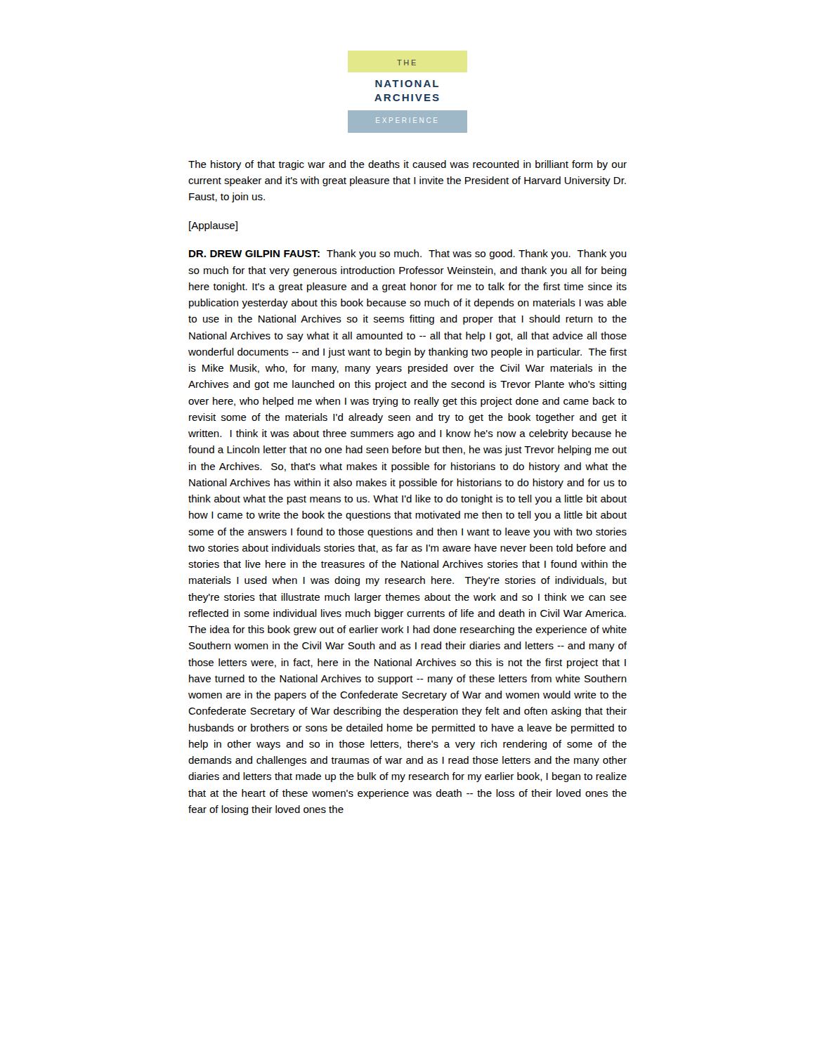The
National
Archives
Experience
The history of that tragic war and the deaths it caused was recounted in brilliant form by our current speaker and it's with great pleasure that I invite the President of Harvard University Dr. Faust, to join us.
[Applause]
DR. DREW GILPIN FAUST: Thank you so much. That was so good. Thank you. Thank you so much for that very generous introduction Professor Weinstein, and thank you all for being here tonight. It's a great pleasure and a great honor for me to talk for the first time since its publication yesterday about this book because so much of it depends on materials I was able to use in the National Archives so it seems fitting and proper that I should return to the National Archives to say what it all amounted to -- all that help I got, all that advice all those wonderful documents -- and I just want to begin by thanking two people in particular. The first is Mike Musik, who, for many, many years presided over the Civil War materials in the Archives and got me launched on this project and the second is Trevor Plante who's sitting over here, who helped me when I was trying to really get this project done and came back to revisit some of the materials I'd already seen and try to get the book together and get it written. I think it was about three summers ago and I know he's now a celebrity because he found a Lincoln letter that no one had seen before but then, he was just Trevor helping me out in the Archives. So, that's what makes it possible for historians to do history and what the National Archives has within it also makes it possible for historians to do history and for us to think about what the past means to us. What I'd like to do tonight is to tell you a little bit about how I came to write the book the questions that motivated me then to tell you a little bit about some of the answers I found to those questions and then I want to leave you with two stories two stories about individuals stories that, as far as I'm aware have never been told before and stories that live here in the treasures of the National Archives stories that I found within the materials I used when I was doing my research here. They're stories of individuals, but they're stories that illustrate much larger themes about the work and so I think we can see reflected in some individual lives much bigger currents of life and death in Civil War America. The idea for this book grew out of earlier work I had done researching the experience of white Southern women in the Civil War South and as I read their diaries and letters -- and many of those letters were, in fact, here in the National Archives so this is not the first project that I have turned to the National Archives to support -- many of these letters from white Southern women are in the papers of the Confederate Secretary of War and women would write to the Confederate Secretary of War describing the desperation they felt and often asking that their husbands or brothers or sons be detailed home be permitted to have a leave be permitted to help in other ways and so in those letters, there's a very rich rendering of some of the demands and challenges and traumas of war and as I read those letters and the many other diaries and letters that made up the bulk of my research for my earlier book, I began to realize that at the heart of these women's experience was death -- the loss of their loved ones the fear of losing their loved ones the